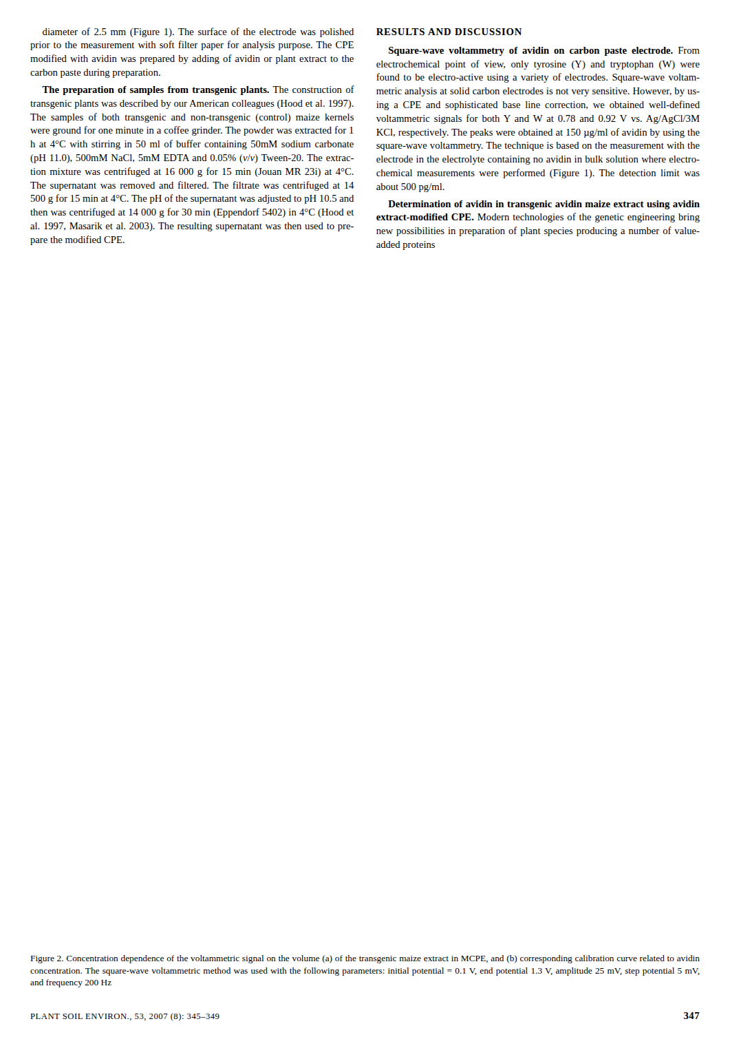diameter of 2.5 mm (Figure 1). The surface of the electrode was polished prior to the measurement with soft filter paper for analysis purpose. The CPE modified with avidin was prepared by adding of avidin or plant extract to the carbon paste during preparation.
The preparation of samples from transgenic plants. The construction of transgenic plants was described by our American colleagues (Hood et al. 1997). The samples of both transgenic and non-transgenic (control) maize kernels were ground for one minute in a coffee grinder. The powder was extracted for 1 h at 4°C with stirring in 50 ml of buffer containing 50mM sodium carbonate (pH 11.0), 500mM NaCl, 5mM EDTA and 0.05% (v/v) Tween-20. The extraction mixture was centrifuged at 16 000 g for 15 min (Jouan MR 23i) at 4°C. The supernatant was removed and filtered. The filtrate was centrifuged at 14 500 g for 15 min at 4°C. The pH of the supernatant was adjusted to pH 10.5 and then was centrifuged at 14 000 g for 30 min (Eppendorf 5402) in 4°C (Hood et al. 1997, Masarik et al. 2003). The resulting supernatant was then used to prepare the modified CPE.
RESULTS AND DISCUSSION
Square-wave voltammetry of avidin on carbon paste electrode. From electrochemical point of view, only tyrosine (Y) and tryptophan (W) were found to be electro-active using a variety of electrodes. Square-wave voltammetric analysis at solid carbon electrodes is not very sensitive. However, by using a CPE and sophisticated base line correction, we obtained well-defined voltammetric signals for both Y and W at 0.78 and 0.92 V vs. Ag/AgCl/3M KCl, respectively. The peaks were obtained at 150 µg/ml of avidin by using the square-wave voltammetry. The technique is based on the measurement with the electrode in the electrolyte containing no avidin in bulk solution where electrochemical measurements were performed (Figure 1). The detection limit was about 500 pg/ml.
Determination of avidin in transgenic avidin maize extract using avidin extract-modified CPE. Modern technologies of the genetic engineering bring new possibilities in preparation of plant species producing a number of value-added proteins
Figure 2. Concentration dependence of the voltammetric signal on the volume (a) of the transgenic maize extract in MCPE, and (b) corresponding calibration curve related to avidin concentration. The square-wave voltammetric method was used with the following parameters: initial potential = 0.1 V, end potential 1.3 V, amplitude 25 mV, step potential 5 mV, and frequency 200 Hz
PLANT SOIL ENVIRON., 53, 2007 (8): 345–349 347